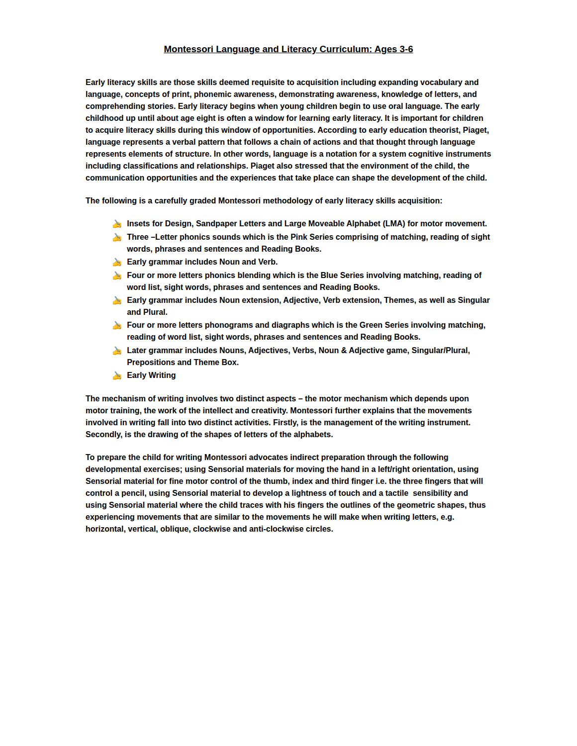Montessori Language and Literacy Curriculum: Ages 3-6
Early literacy skills are those skills deemed requisite to acquisition including expanding vocabulary and language, concepts of print, phonemic awareness, demonstrating awareness, knowledge of letters, and comprehending stories. Early literacy begins when young children begin to use oral language. The early childhood up until about age eight is often a window for learning early literacy. It is important for children to acquire literacy skills during this window of opportunities. According to early education theorist, Piaget, language represents a verbal pattern that follows a chain of actions and that thought through language represents elements of structure. In other words, language is a notation for a system cognitive instruments including classifications and relationships. Piaget also stressed that the environment of the child, the communication opportunities and the experiences that take place can shape the development of the child.
The following is a carefully graded Montessori methodology of early literacy skills acquisition:
Insets for Design, Sandpaper Letters and Large Moveable Alphabet (LMA) for motor movement.
Three –Letter phonics sounds which is the Pink Series comprising of matching, reading of sight words, phrases and sentences and Reading Books.
Early grammar includes Noun and Verb.
Four or more letters phonics blending which is the Blue Series involving matching, reading of word list, sight words, phrases and sentences and Reading Books.
Early grammar includes Noun extension, Adjective, Verb extension, Themes, as well as Singular and Plural.
Four or more letters phonograms and diagraphs which is the Green Series involving matching, reading of word list, sight words, phrases and sentences and Reading Books.
Later grammar includes Nouns, Adjectives, Verbs, Noun & Adjective game, Singular/Plural, Prepositions and Theme Box.
Early Writing
The mechanism of writing involves two distinct aspects – the motor mechanism which depends upon motor training, the work of the intellect and creativity. Montessori further explains that the movements involved in writing fall into two distinct activities. Firstly, is the management of the writing instrument. Secondly, is the drawing of the shapes of letters of the alphabets.
To prepare the child for writing Montessori advocates indirect preparation through the following developmental exercises; using Sensorial materials for moving the hand in a left/right orientation, using Sensorial material for fine motor control of the thumb, index and third finger i.e. the three fingers that will control a pencil, using Sensorial material to develop a lightness of touch and a tactile sensibility and using Sensorial material where the child traces with his fingers the outlines of the geometric shapes, thus experiencing movements that are similar to the movements he will make when writing letters, e.g. horizontal, vertical, oblique, clockwise and anti-clockwise circles.